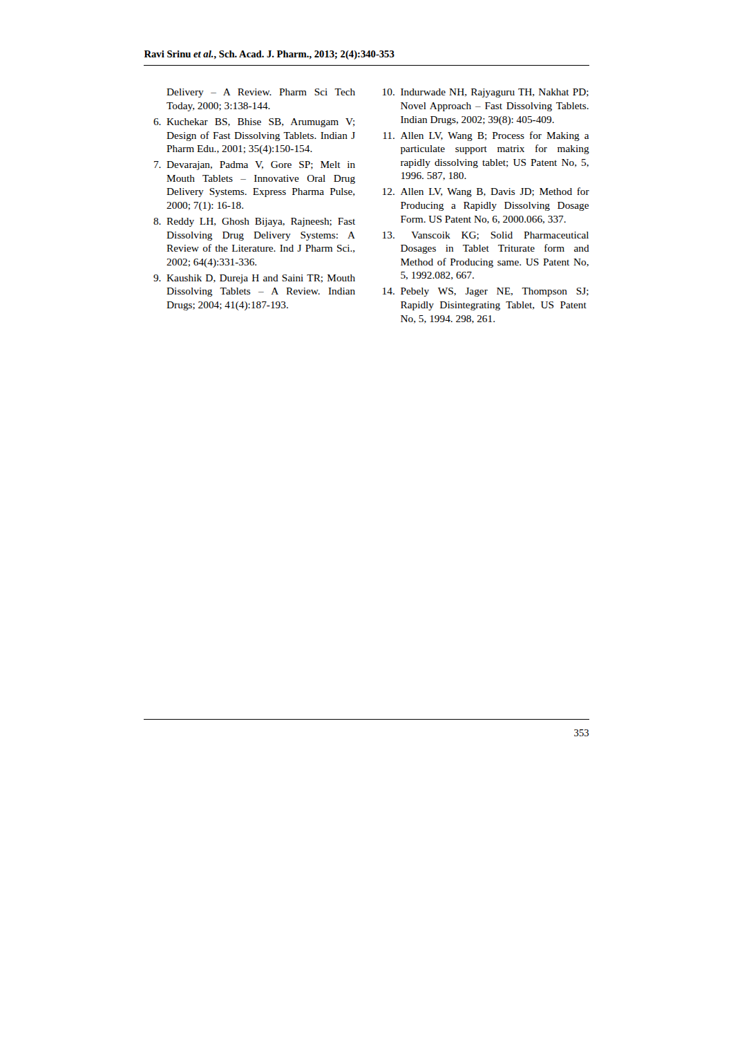Ravi Srinu et al., Sch. Acad. J. Pharm., 2013; 2(4):340-353
Delivery – A Review. Pharm Sci Tech Today, 2000; 3:138-144.
6. Kuchekar BS, Bhise SB, Arumugam V; Design of Fast Dissolving Tablets. Indian J Pharm Edu., 2001; 35(4):150-154.
7. Devarajan, Padma V, Gore SP; Melt in Mouth Tablets – Innovative Oral Drug Delivery Systems. Express Pharma Pulse, 2000; 7(1): 16-18.
8. Reddy LH, Ghosh Bijaya, Rajneesh; Fast Dissolving Drug Delivery Systems: A Review of the Literature. Ind J Pharm Sci., 2002; 64(4):331-336.
9. Kaushik D, Dureja H and Saini TR; Mouth Dissolving Tablets – A Review. Indian Drugs; 2004; 41(4):187-193.
10. Indurwade NH, Rajyaguru TH, Nakhat PD; Novel Approach – Fast Dissolving Tablets. Indian Drugs, 2002; 39(8): 405-409.
11. Allen LV, Wang B; Process for Making a particulate support matrix for making rapidly dissolving tablet; US Patent No, 5, 1996. 587, 180.
12. Allen LV, Wang B, Davis JD; Method for Producing a Rapidly Dissolving Dosage Form. US Patent No, 6, 2000.066, 337.
13. Vanscoik KG; Solid Pharmaceutical Dosages in Tablet Triturate form and Method of Producing same. US Patent No, 5, 1992.082, 667.
14. Pebely WS, Jager NE, Thompson SJ; Rapidly Disintegrating Tablet, US Patent No, 5, 1994. 298, 261.
353